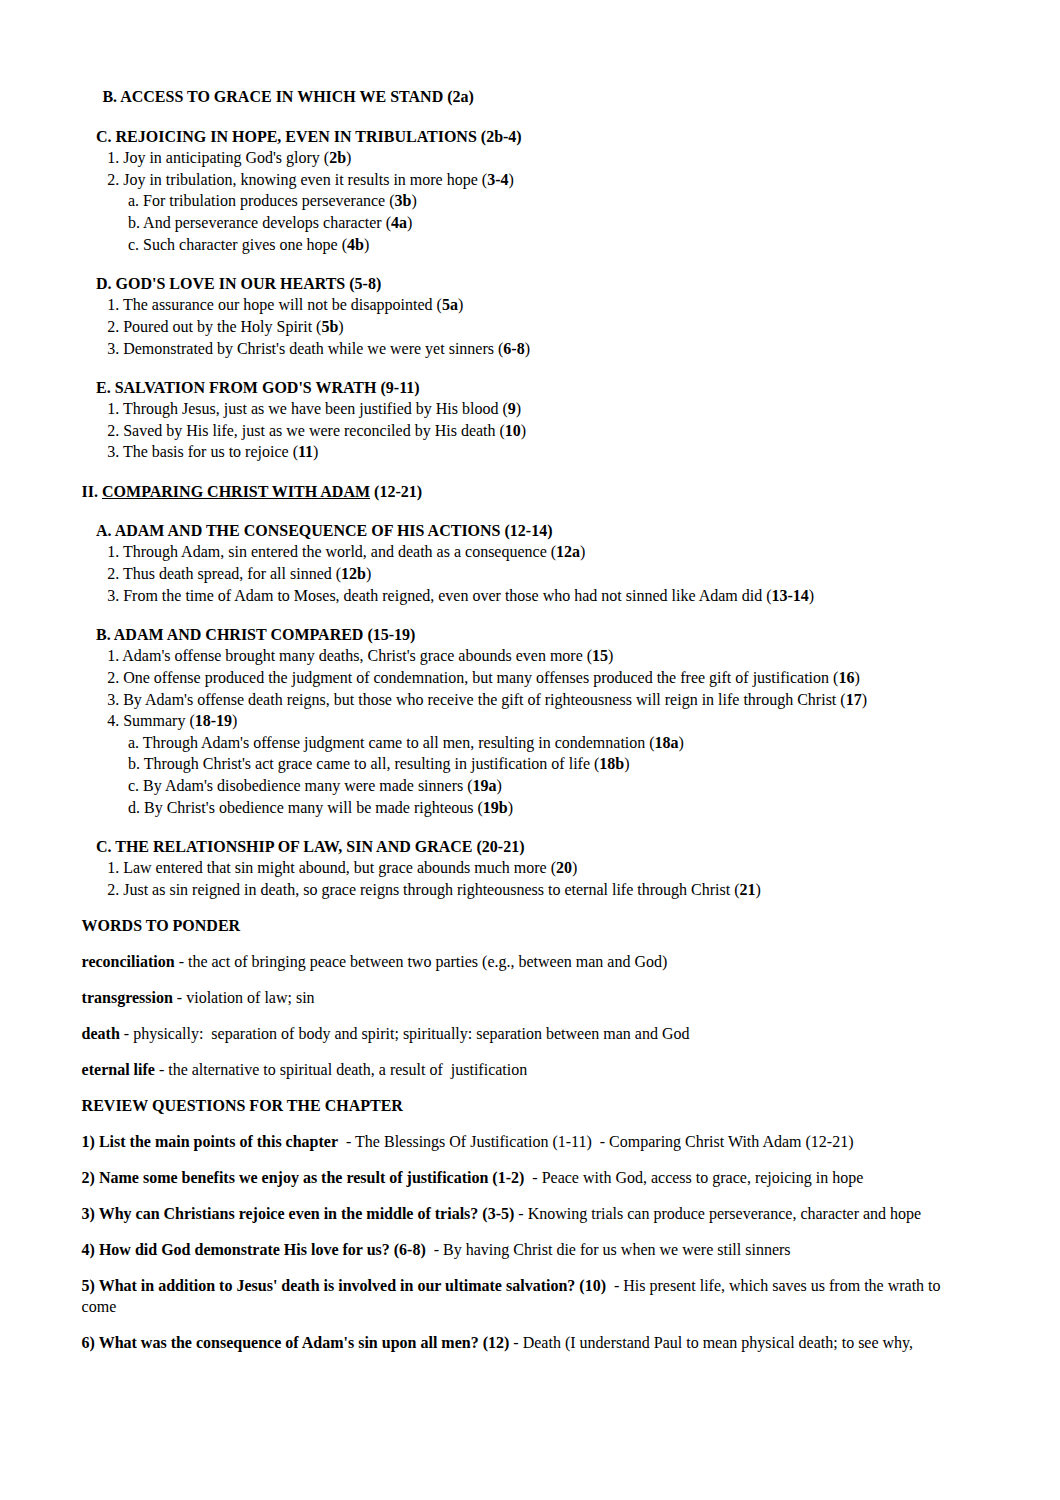B. ACCESS TO GRACE IN WHICH WE STAND (2a)
C. REJOICING IN HOPE, EVEN IN TRIBULATIONS (2b-4)
1. Joy in anticipating God's glory (2b)
2. Joy in tribulation, knowing even it results in more hope (3-4)
a. For tribulation produces perseverance (3b)
b. And perseverance develops character (4a)
c. Such character gives one hope (4b)
D. GOD'S LOVE IN OUR HEARTS (5-8)
1. The assurance our hope will not be disappointed (5a)
2. Poured out by the Holy Spirit (5b)
3. Demonstrated by Christ's death while we were yet sinners (6-8)
E. SALVATION FROM GOD'S WRATH (9-11)
1. Through Jesus, just as we have been justified by His blood (9)
2. Saved by His life, just as we were reconciled by His death (10)
3. The basis for us to rejoice (11)
II. COMPARING CHRIST WITH ADAM (12-21)
A. ADAM AND THE CONSEQUENCE OF HIS ACTIONS (12-14)
1. Through Adam, sin entered the world, and death as a consequence (12a)
2. Thus death spread, for all sinned (12b)
3. From the time of Adam to Moses, death reigned, even over those who had not sinned like Adam did (13-14)
B. ADAM AND CHRIST COMPARED (15-19)
1. Adam's offense brought many deaths, Christ's grace abounds even more (15)
2. One offense produced the judgment of condemnation, but many offenses produced the free gift of justification (16)
3. By Adam's offense death reigns, but those who receive the gift of righteousness will reign in life through Christ (17)
4. Summary (18-19)
a. Through Adam's offense judgment came to all men, resulting in condemnation (18a)
b. Through Christ's act grace came to all, resulting in justification of life (18b)
c. By Adam's disobedience many were made sinners (19a)
d. By Christ's obedience many will be made righteous (19b)
C. THE RELATIONSHIP OF LAW, SIN AND GRACE (20-21)
1. Law entered that sin might abound, but grace abounds much more (20)
2. Just as sin reigned in death, so grace reigns through righteousness to eternal life through Christ (21)
WORDS TO PONDER
reconciliation - the act of bringing peace between two parties (e.g., between man and God)
transgression - violation of law; sin
death - physically: separation of body and spirit; spiritually: separation between man and God
eternal life - the alternative to spiritual death, a result of justification
REVIEW QUESTIONS FOR THE CHAPTER
1) List the main points of this chapter - The Blessings Of Justification (1-11) - Comparing Christ With Adam (12-21)
2) Name some benefits we enjoy as the result of justification (1-2) - Peace with God, access to grace, rejoicing in hope
3) Why can Christians rejoice even in the middle of trials? (3-5) - Knowing trials can produce perseverance, character and hope
4) How did God demonstrate His love for us? (6-8) - By having Christ die for us when we were still sinners
5) What in addition to Jesus' death is involved in our ultimate salvation? (10) - His present life, which saves us from the wrath to come
6) What was the consequence of Adam's sin upon all men? (12) - Death (I understand Paul to mean physical death; to see why,